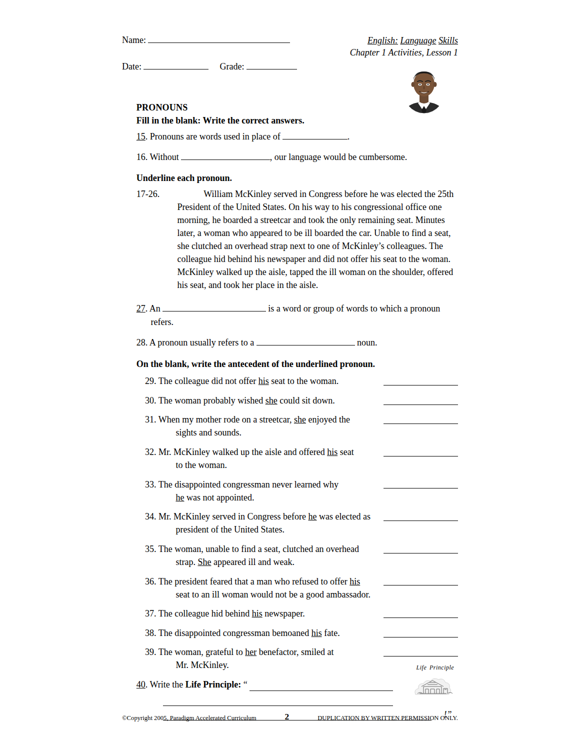Name:
Date: Grade:
English: Language Skills
Chapter 1 Activities, Lesson 1
PRONOUNS
Fill in the blank: Write the correct answers.
15. Pronouns are words used in place of .
16. Without , our language would be cumbersome.
Underline each pronoun.
17-26.
William McKinley served in Congress before he was elected the 25th President of the United States. On his way to his congressional office one morning, he boarded a streetcar and took the only remaining seat. Minutes later, a woman who appeared to be ill boarded the car. Unable to find a seat, she clutched an overhead strap next to one of McKinley’s colleagues. The colleague hid behind his newspaper and did not offer his seat to the woman. McKinley walked up the aisle, tapped the ill woman on the shoulder, offered his seat, and took her place in the aisle.
27. An is a word or group of words to which a pronoun refers.
28. A pronoun usually refers to a noun.
On the blank, write the antecedent of the underlined pronoun.
29. The colleague did not offer his seat to the woman.
30. The woman probably wished she could sit down.
31. When my mother rode on a streetcar, she enjoyed the sights and sounds.
32. Mr. McKinley walked up the aisle and offered his seat to the woman.
33. The disappointed congressman never learned why he was not appointed.
34. Mr. McKinley served in Congress before he was elected as president of the United States.
35. The woman, unable to find a seat, clutched an overhead strap. She appeared ill and weak.
36. The president feared that a man who refused to offer his seat to an ill woman would not be a good ambassador.
37. The colleague hid behind his newspaper.
38. The disappointed congressman bemoaned his fate.
39. The woman, grateful to her benefactor, smiled at Mr. McKinley.
Life Principle
40. Write the Life Principle: “
!”
©Copyright 2005, Paradigm Accelerated Curriculum
2
DUPLICATION BY WRITTEN PERMISSION ONLY.